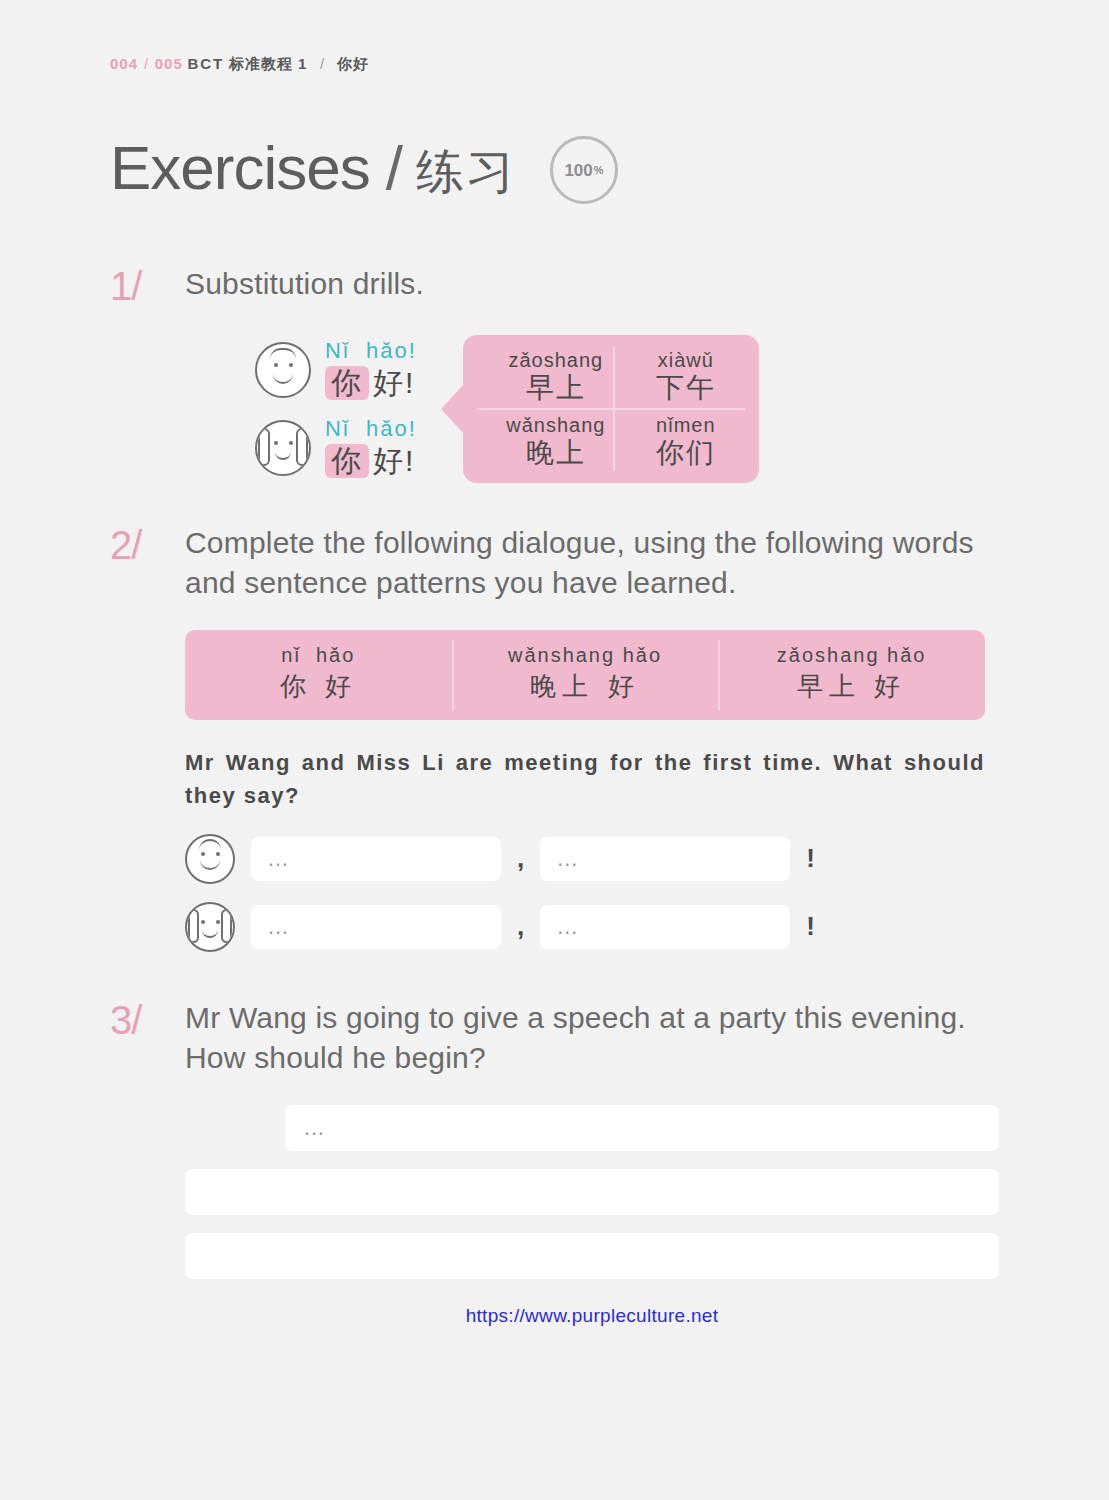004/005 BCT 标准教程 1 / 你好
Exercises/练习 100%
1/
Substitution drills.
Nǐ hǎo!
你好!
Nǐ hǎo!
你好!
zǎoshang 早上
xiàwǔ 下午
wǎnshang 晚上
nǐmen 你们
2/
Complete the following dialogue, using the following words and sentence patterns you have learned.
nǐ hǎo 你 好
wǎnshang hǎo 晚上 好
zǎoshang hǎo 早上 好
Mr Wang and Miss Li are meeting for the first time. What should they say?
…
,
…
!
…
,
…
!
3/
Mr Wang is going to give a speech at a party this evening. How should he begin?
…
https://www.purpleculture.net